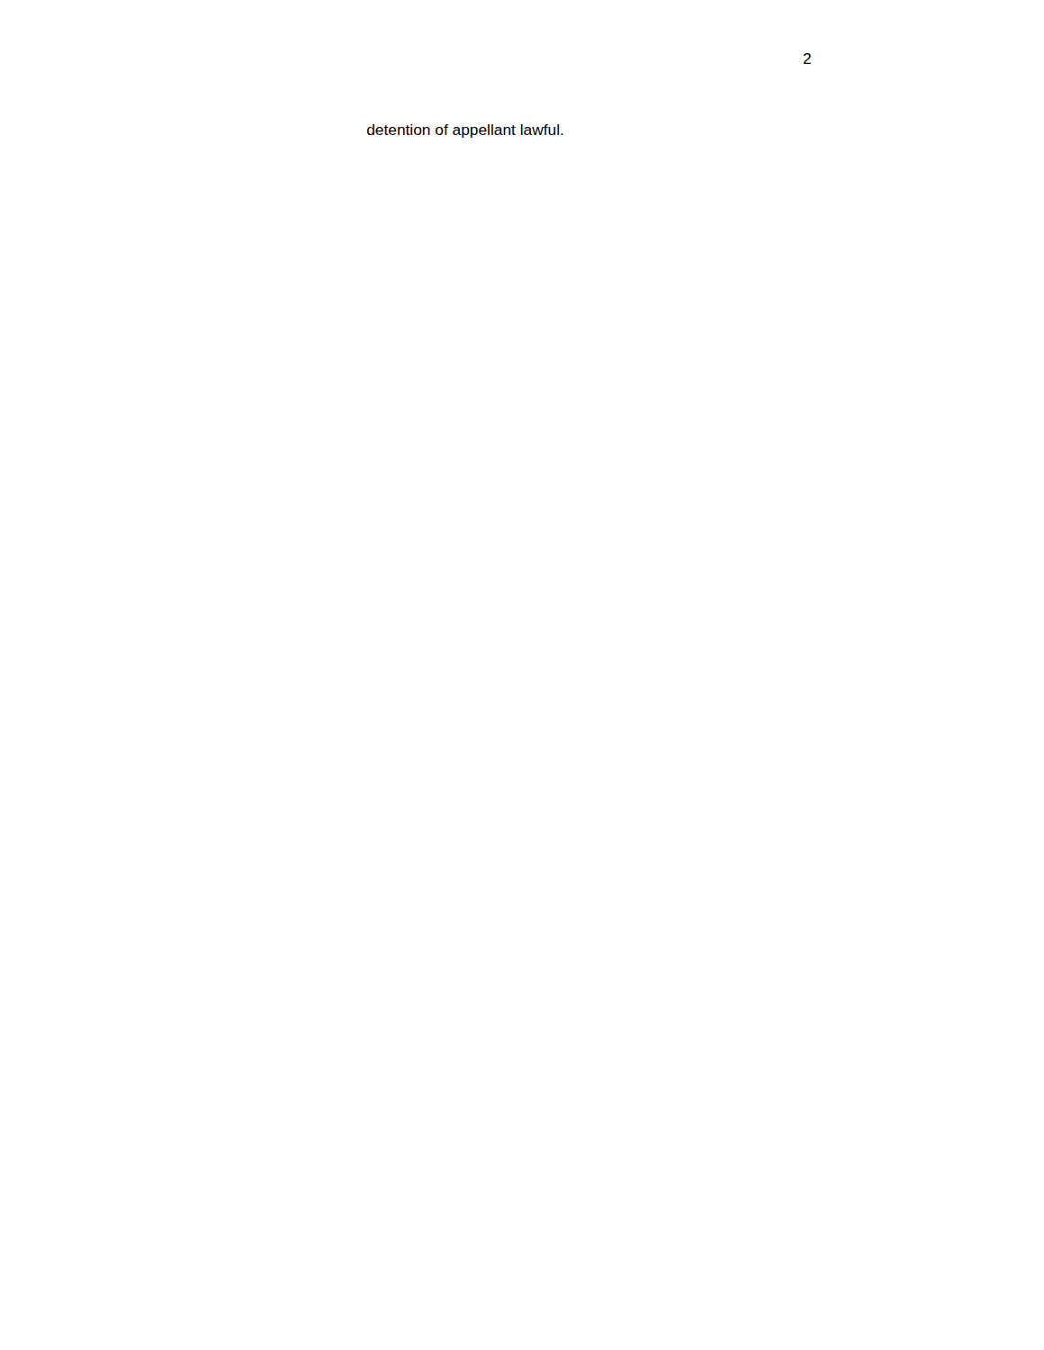2
detention of appellant lawful.